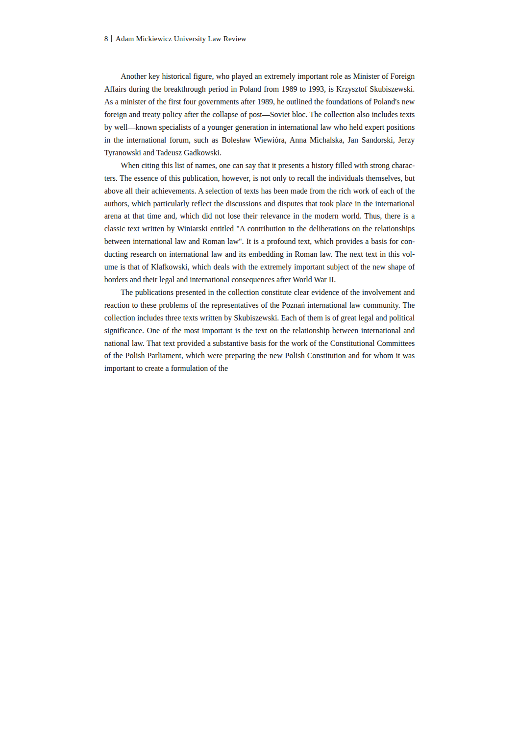8 Adam Mickiewicz University Law Review
Another key historical figure, who played an extremely important role as Minister of Foreign Affairs during the breakthrough period in Poland from 1989 to 1993, is Krzysztof Skubiszewski. As a minister of the first four governments after 1989, he outlined the foundations of Poland's new foreign and treaty policy after the collapse of post—Soviet bloc. The collection also includes texts by well—known specialists of a younger generation in international law who held expert positions in the international forum, such as Bolesław Wiewióra, Anna Michalska, Jan Sandorski, Jerzy Tyranowski and Tadeusz Gadkowski.
When citing this list of names, one can say that it presents a history filled with strong characters. The essence of this publication, however, is not only to recall the individuals themselves, but above all their achievements. A selection of texts has been made from the rich work of each of the authors, which particularly reflect the discussions and disputes that took place in the international arena at that time and, which did not lose their relevance in the modern world. Thus, there is a classic text written by Winiarski entitled "A contribution to the deliberations on the relationships between international law and Roman law". It is a profound text, which provides a basis for conducting research on international law and its embedding in Roman law. The next text in this volume is that of Klafkowski, which deals with the extremely important subject of the new shape of borders and their legal and international consequences after World War II.
The publications presented in the collection constitute clear evidence of the involvement and reaction to these problems of the representatives of the Poznań international law community. The collection includes three texts written by Skubiszewski. Each of them is of great legal and political significance. One of the most important is the text on the relationship between international and national law. That text provided a substantive basis for the work of the Constitutional Committees of the Polish Parliament, which were preparing the new Polish Constitution and for whom it was important to create a formulation of the